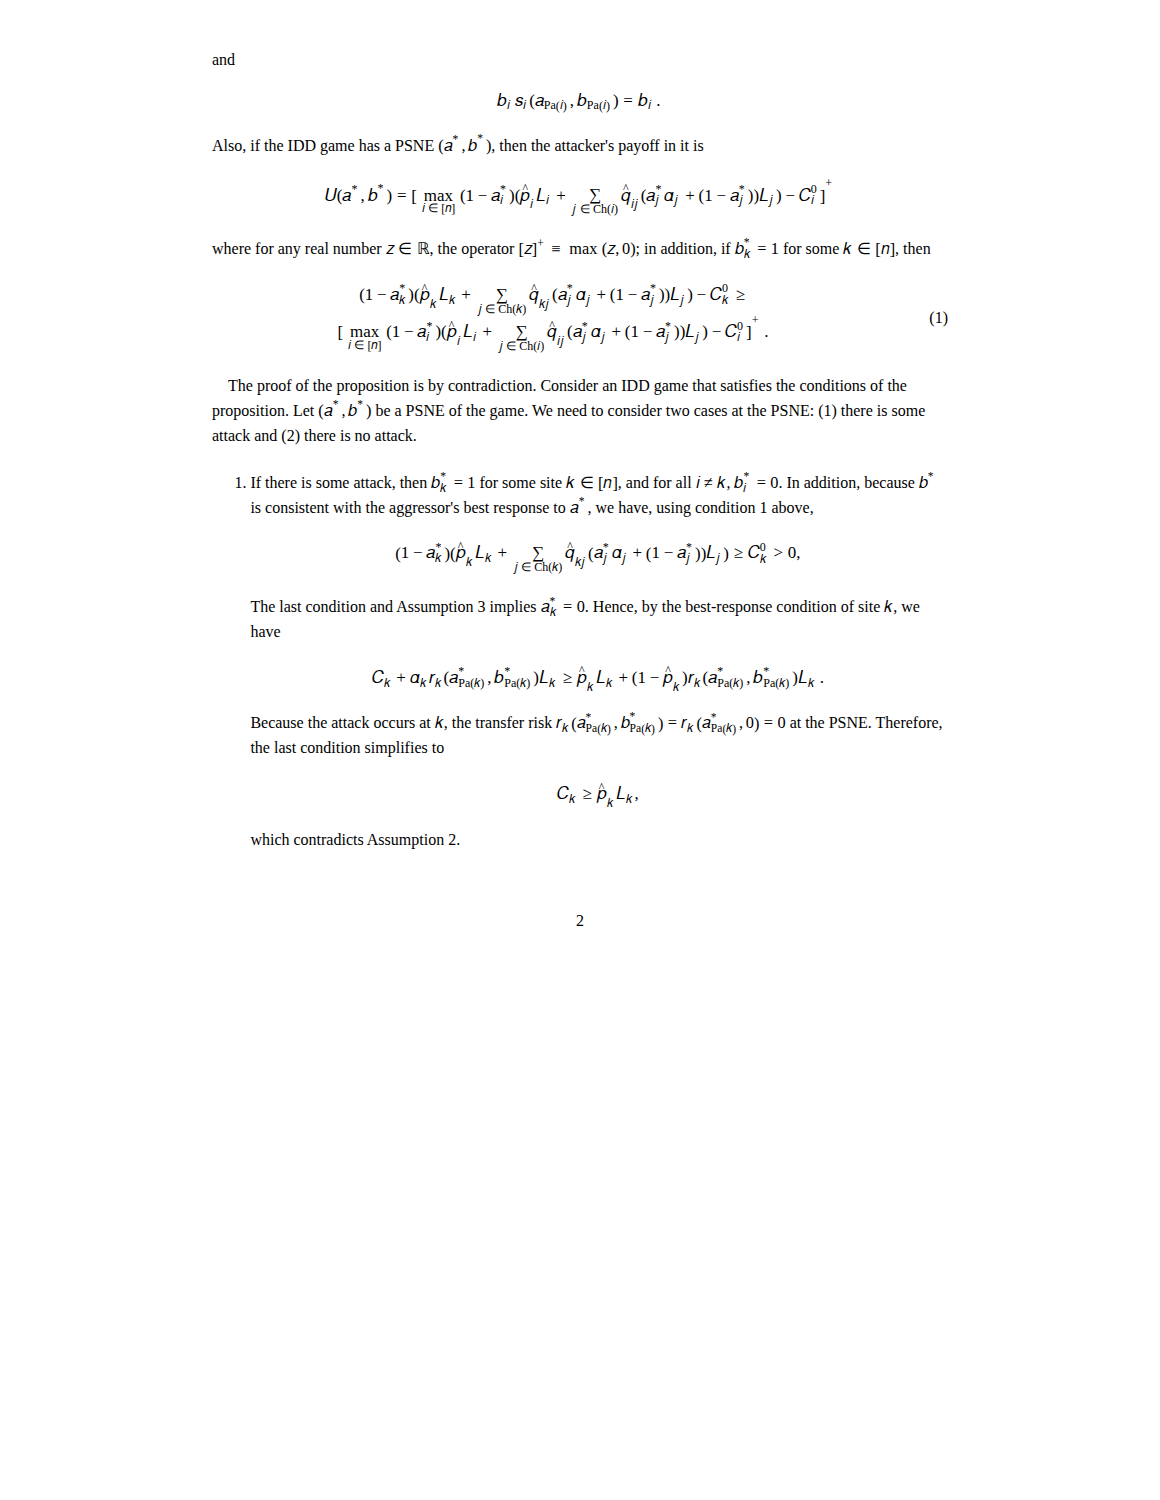and
bi si ( aPa(i) , bPa(i) ) = bi .
Also, if the IDD game has a PSNE (a*,b*), then the attacker's payoff in it is
U(a*,b*) = [ max i∈[n] (1−ai*) ( p^i Li + ∑ j∈Ch(i) q^ij (aj*αj +(1−aj*)) Lj ) − Ci0 ] +
where for any real number z∈ℝ, the operator [z]+≡max(z,0); in addition, if bk*=1 for some k∈[n], then
(1−ak*) ( p^k Lk + ∑ j∈Ch(k) q^kj (aj*αj +(1−aj*)) Lj ) − Ck0 ≥ [ max i∈[n] (1−ai*) ( p^i Li + ∑ j∈Ch(i) q^ij (aj*αj +(1−aj*)) Lj ) − Ci0 ] + .
(1)
The proof of the proposition is by contradiction. Consider an IDD game that satisfies the conditions of the proposition. Let (a*,b*) be a PSNE of the game. We need to consider two cases at the PSNE: (1) there is some attack and (2) there is no attack.
If there is some attack, then bk*=1 for some site k∈[n], and for all i≠k, bi*=0. In addition, because b* is consistent with the aggressor's best response to a*, we have, using condition 1 above,
(1−ak*) ( p^k Lk + ∑ j∈Ch(k) q^kj (aj*αj +(1−aj*)) Lj ) ≥ Ck0 > 0 ,
The last condition and Assumption 3 implies ak*=0. Hence, by the best-response condition of site k, we have
Ck + αk rk ( aPa(k)* , bPa(k)* ) Lk ≥ p^k Lk + (1−p^k) rk ( aPa(k)* , bPa(k)* ) Lk .
Because the attack occurs at k, the transfer risk rk(aPa(k)*,bPa(k)*)=rk(aPa(k)*,0)=0 at the PSNE. Therefore, the last condition simplifies to
Ck ≥ p^k Lk ,
which contradicts Assumption 2.
2